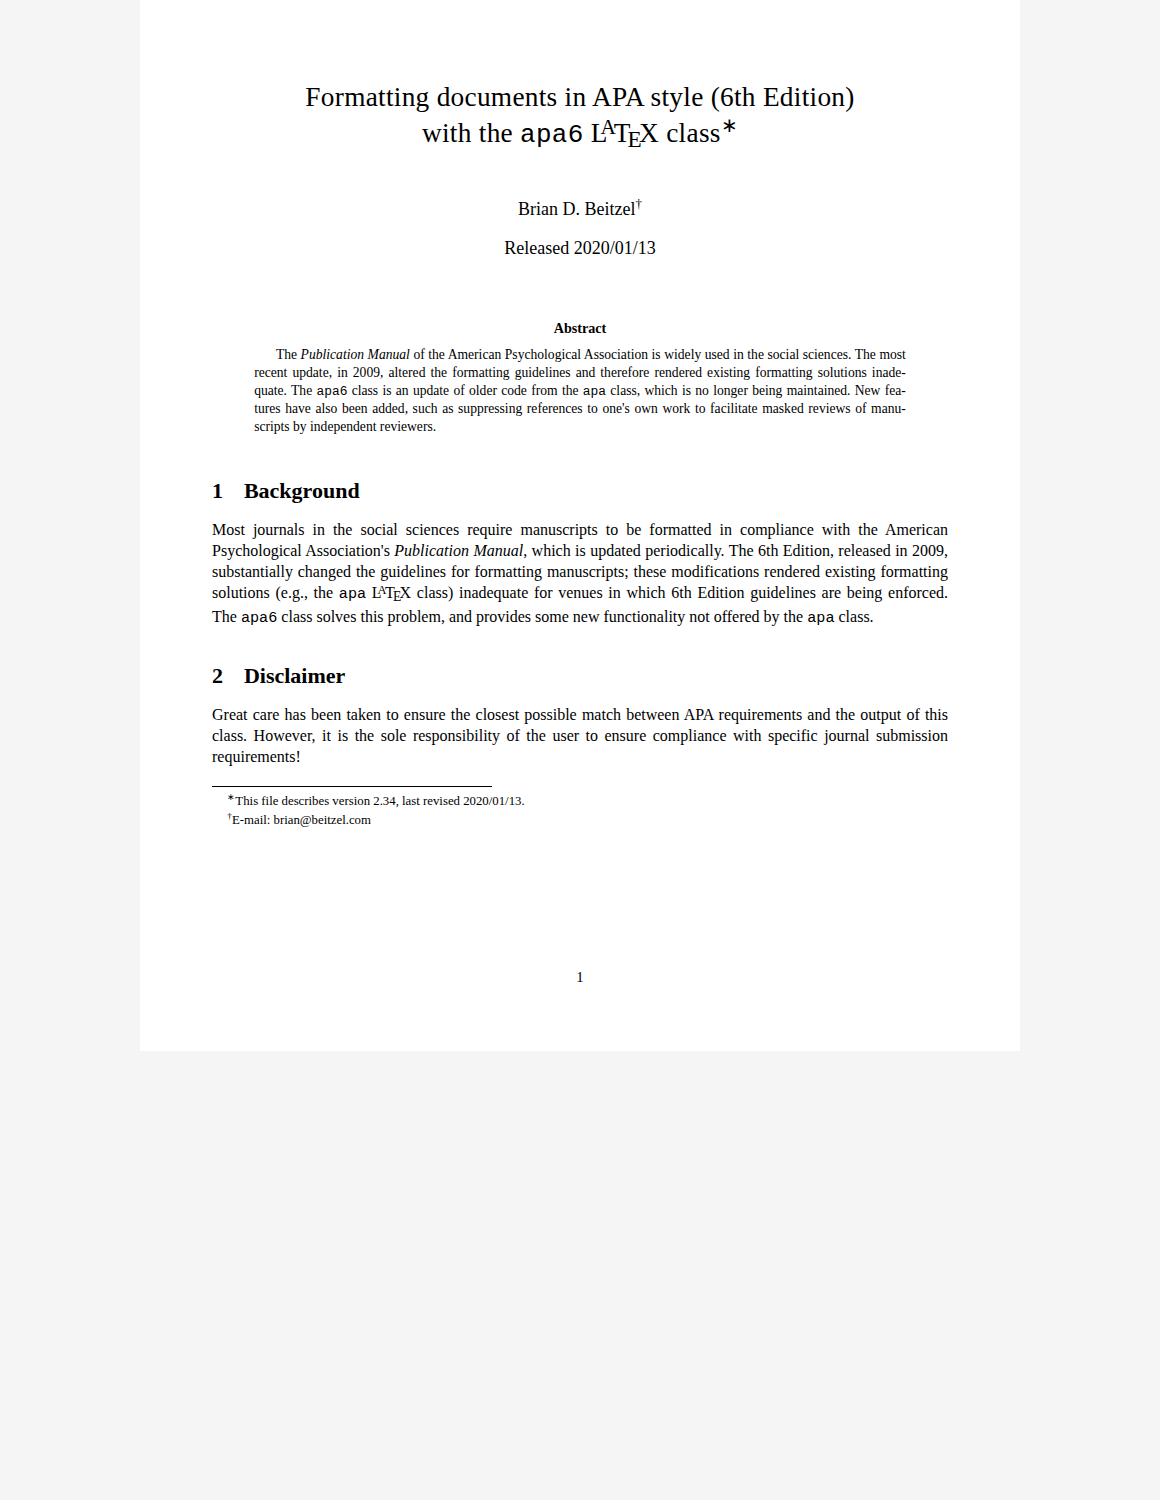Formatting documents in APA style (6th Edition)
with the apa6 La TEX class∗
Brian D. Beitzel†
Released 2020/01/13
Abstract
The Publication Manual of the American Psychological Association is widely used in the social sciences. The most recent update, in 2009, altered the formatting guidelines and therefore rendered existing formatting solutions inadequate. The apa6 class is an update of older code from the apa class, which is no longer being maintained. New features have also been added, such as suppressing references to one's own work to facilitate masked reviews of manuscripts by independent reviewers.
1 Background
Most journals in the social sciences require manuscripts to be formatted in compliance with the American Psychological Association's Publication Manual, which is updated periodically. The 6th Edition, released in 2009, substantially changed the guidelines for formatting manuscripts; these modifications rendered existing formatting solutions (e.g., the apa La TEX class) inadequate for venues in which 6th Edition guidelines are being enforced. The apa6 class solves this problem, and provides some new functionality not offered by the apa class.
2 Disclaimer
Great care has been taken to ensure the closest possible match between APA requirements and the output of this class. However, it is the sole responsibility of the user to ensure compliance with specific journal submission requirements!
∗This file describes version 2.34, last revised 2020/01/13.
†E-mail: brian@beitzel.com
1